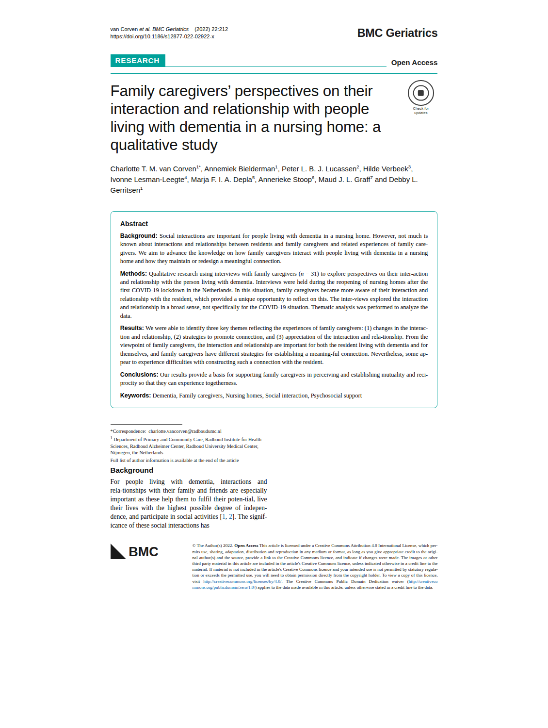van Corven et al. BMC Geriatrics (2022) 22:212
https://doi.org/10.1186/s12877-022-02922-x
BMC Geriatrics
Research
Open Access
Check for
updates
Family caregivers’ perspectives on their interaction and relationship with people living with dementia in a nursing home: a qualitative study
Charlotte T. M. van Corven1*, Annemiek Bielderman1, Peter L. B. J. Lucassen2, Hilde Verbeek3,
Ivonne Lesman‑Leegte4, Marja F. I. A. Depla5, Annerieke Stoop6, Maud J. L. Graff7 and Debby L. Gerritsen1
Abstract
Background: Social interactions are important for people living with dementia in a nursing home. However, not much is known about interactions and relationships between residents and family caregivers and related experiences of family caregivers. We aim to advance the knowledge on how family caregivers interact with people living with dementia in a nursing home and how they maintain or redesign a meaningful connection.
Methods: Qualitative research using interviews with family caregivers (n = 31) to explore perspectives on their inter‑action and relationship with the person living with dementia. Interviews were held during the reopening of nursing homes after the first COVID‑19 lockdown in the Netherlands. In this situation, family caregivers became more aware of their interaction and relationship with the resident, which provided a unique opportunity to reflect on this. The inter‑views explored the interaction and relationship in a broad sense, not specifically for the COVID‑19 situation. Thematic analysis was performed to analyze the data.
Results: We were able to identify three key themes reflecting the experiences of family caregivers: (1) changes in the interaction and relationship, (2) strategies to promote connection, and (3) appreciation of the interaction and rela‑tionship. From the viewpoint of family caregivers, the interaction and relationship are important for both the resident living with dementia and for themselves, and family caregivers have different strategies for establishing a meaning‑ful connection. Nevertheless, some appear to experience difficulties with constructing such a connection with the resident.
Conclusions: Our results provide a basis for supporting family caregivers in perceiving and establishing mutuality and reciprocity so that they can experience togetherness.
Keywords: Dementia, Family caregivers, Nursing homes, Social interaction, Psychosocial support
*Correspondence: charlotte.vancorven@radboudumc.nl
1 Department of Primary and Community Care, Radboud Institute for Health Sciences, Radboud Alzheimer Center, Radboud University Medical Center, Nijmegen, the Netherlands
Full list of author information is available at the end of the article
Background
For people living with dementia, interactions and rela‑tionships with their family and friends are especially important as these help them to fulfil their poten‑tial, live their lives with the highest possible degree of independence, and participate in social activities [1, 2]. The significance of these social interactions has
BMC
© The Author(s) 2022. Open Access This article is licensed under a Creative Commons Attribution 4.0 International License, which permits use, sharing, adaptation, distribution and reproduction in any medium or format, as long as you give appropriate credit to the original author(s) and the source, provide a link to the Creative Commons licence, and indicate if changes were made. The images or other third party material in this article are included in the article's Creative Commons licence, unless indicated otherwise in a credit line to the material. If material is not included in the article's Creative Commons licence and your intended use is not permitted by statutory regulation or exceeds the permitted use, you will need to obtain permission directly from the copyright holder. To view a copy of this licence, visit http://creativecommons.org/licenses/by/4.0/. The Creative Commons Public Domain Dedication waiver (http://creativeco mmons.org/publicdomain/zero/1.0/) applies to the data made available in this article, unless otherwise stated in a credit line to the data.